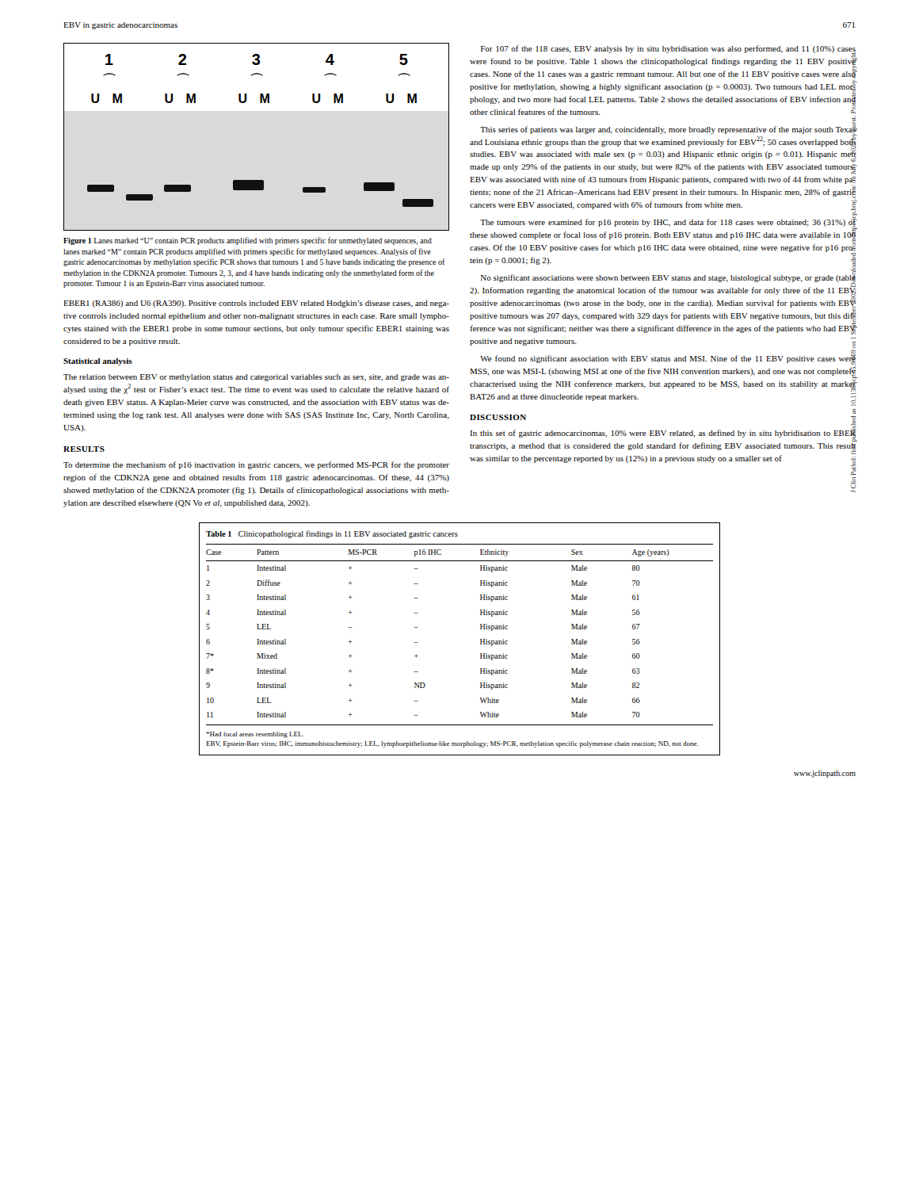EBV in gastric adenocarcinomas
671
12345
⏜⏜⏜⏜⏜
U M U M U M U M U M
Figure 1 Lanes marked “U” contain PCR products amplified with primers specific for unmethylated sequences, and lanes marked “M” contain PCR products amplified with primers specific for methylated sequences. Analysis of five gastric adenocarcinomas by methylation specific PCR shows that tumours 1 and 5 have bands indicating the presence of methylation in the CDKN2A promoter. Tumours 2, 3, and 4 have bands indicating only the unmethylated form of the promoter. Tumour 1 is an Epstein-Barr virus associated tumour.
EBER1 (RA386) and U6 (RA390). Positive controls included EBV related Hodgkin’s disease cases, and negative controls included normal epithelium and other non-malignant structures in each case. Rare small lymphocytes stained with the EBER1 probe in some tumour sections, but only tumour specific EBER1 staining was considered to be a positive result.
Statistical analysis
The relation between EBV or methylation status and categorical variables such as sex, site, and grade was analysed using the χ2 test or Fisher’s exact test. The time to event was used to calculate the relative hazard of death given EBV status. A Kaplan-Meier curve was constructed, and the association with EBV status was determined using the log rank test. All analyses were done with SAS (SAS Institute Inc, Cary, North Carolina, USA).
RESULTS
To determine the mechanism of p16 inactivation in gastric cancers, we performed MS-PCR for the promoter region of the CDKN2A gene and obtained results from 118 gastric adenocarcinomas. Of these, 44 (37%) showed methylation of the CDKN2A promoter (fig 1). Details of clinicopathological associations with methylation are described elsewhere (QN Vo et al, unpublished data, 2002).
For 107 of the 118 cases, EBV analysis by in situ hybridisation was also performed, and 11 (10%) cases were found to be positive. Table 1 shows the clinicopathological findings regarding the 11 EBV positive cases. None of the 11 cases was a gastric remnant tumour. All but one of the 11 EBV positive cases were also positive for methylation, showing a highly significant association (p = 0.0003). Two tumours had LEL morphology, and two more had focal LEL patterns. Table 2 shows the detailed associations of EBV infection and other clinical features of the tumours.
This series of patients was larger and, coincidentally, more broadly representative of the major south Texas and Louisiana ethnic groups than the group that we examined previously for EBV22; 50 cases overlapped both studies. EBV was associated with male sex (p = 0.03) and Hispanic ethnic origin (p = 0.01). Hispanic men made up only 29% of the patients in our study, but were 82% of the patients with EBV associated tumours. EBV was associated with nine of 43 tumours from Hispanic patients, compared with two of 44 from white patients; none of the 21 African–Americans had EBV present in their tumours. In Hispanic men, 28% of gastric cancers were EBV associated, compared with 6% of tumours from white men.
The tumours were examined for p16 protein by IHC, and data for 118 cases were obtained; 36 (31%) of these showed complete or focal loss of p16 protein. Both EBV status and p16 IHC data were available in 106 cases. Of the 10 EBV positive cases for which p16 IHC data were obtained, nine were negative for p16 protein (p = 0.0001; fig 2).
No significant associations were shown between EBV status and stage, histological subtype, or grade (table 2). Information regarding the anatomical location of the tumour was available for only three of the 11 EBV positive adenocarcinomas (two arose in the body, one in the cardia). Median survival for patients with EBV positive tumours was 207 days, compared with 329 days for patients with EBV negative tumours, but this difference was not significant; neither was there a significant difference in the ages of the patients who had EBV positive and negative tumours.
We found no significant association with EBV status and MSI. Nine of the 11 EBV positive cases were MSS, one was MSI-L (showing MSI at one of the five NIH convention markers), and one was not completely characterised using the NIH conference markers, but appeared to be MSS, based on its stability at marker BAT26 and at three dinucleotide repeat markers.
DISCUSSION
In this set of gastric adenocarcinomas, 10% were EBV related, as defined by in situ hybridisation to EBER transcripts, a method that is considered the gold standard for defining EBV associated tumours. This result was similar to the percentage reported by us (12%) in a previous study on a smaller set of
Table 1 Clinicopathological findings in 11 EBV associated gastric cancers
| Case | Pattern | MS-PCR | p16 IHC | Ethnicity | Sex | Age (years) |
| --- | --- | --- | --- | --- | --- | --- |
| 1 | Intestinal | + | – | Hispanic | Male | 80 |
| 2 | Diffuse | + | – | Hispanic | Male | 70 |
| 3 | Intestinal | + | – | Hispanic | Male | 61 |
| 4 | Intestinal | + | – | Hispanic | Male | 56 |
| 5 | LEL | – | – | Hispanic | Male | 67 |
| 6 | Intestinal | + | – | Hispanic | Male | 56 |
| 7* | Mixed | + | + | Hispanic | Male | 60 |
| 8* | Intestinal | + | – | Hispanic | Male | 63 |
| 9 | Intestinal | + | ND | Hispanic | Male | 82 |
| 10 | LEL | + | – | White | Male | 66 |
| 11 | Intestinal | + | – | White | Male | 70 |
*Had focal areas resembling LEL.
EBV, Epstein-Barr virus; IHC, immunohistochemistry; LEL, lymphoepithelioma-like morphology; MS-PCR, methylation specific polymerase chain reaction; ND, not done.
www.jclinpath.com
J Clin Pathol: first published as 10.1136/jcp.55.9.669 on 1 September 2002. Downloaded from http://jcp.bmj.com/ on July 6, 2022 by guest. Protected by copyright.